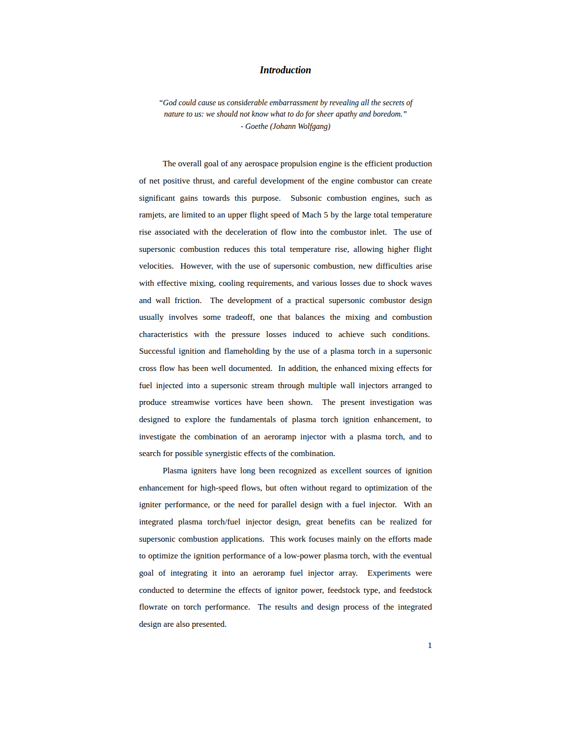Introduction
“God could cause us considerable embarrassment by revealing all the secrets of nature to us: we should not know what to do for sheer apathy and boredom.” - Goethe (Johann Wolfgang)
The overall goal of any aerospace propulsion engine is the efficient production of net positive thrust, and careful development of the engine combustor can create significant gains towards this purpose. Subsonic combustion engines, such as ramjets, are limited to an upper flight speed of Mach 5 by the large total temperature rise associated with the deceleration of flow into the combustor inlet. The use of supersonic combustion reduces this total temperature rise, allowing higher flight velocities. However, with the use of supersonic combustion, new difficulties arise with effective mixing, cooling requirements, and various losses due to shock waves and wall friction. The development of a practical supersonic combustor design usually involves some tradeoff, one that balances the mixing and combustion characteristics with the pressure losses induced to achieve such conditions. Successful ignition and flameholding by the use of a plasma torch in a supersonic cross flow has been well documented. In addition, the enhanced mixing effects for fuel injected into a supersonic stream through multiple wall injectors arranged to produce streamwise vortices have been shown. The present investigation was designed to explore the fundamentals of plasma torch ignition enhancement, to investigate the combination of an aeroramp injector with a plasma torch, and to search for possible synergistic effects of the combination.
Plasma igniters have long been recognized as excellent sources of ignition enhancement for high-speed flows, but often without regard to optimization of the igniter performance, or the need for parallel design with a fuel injector. With an integrated plasma torch/fuel injector design, great benefits can be realized for supersonic combustion applications. This work focuses mainly on the efforts made to optimize the ignition performance of a low-power plasma torch, with the eventual goal of integrating it into an aeroramp fuel injector array. Experiments were conducted to determine the effects of ignitor power, feedstock type, and feedstock flowrate on torch performance. The results and design process of the integrated design are also presented.
1